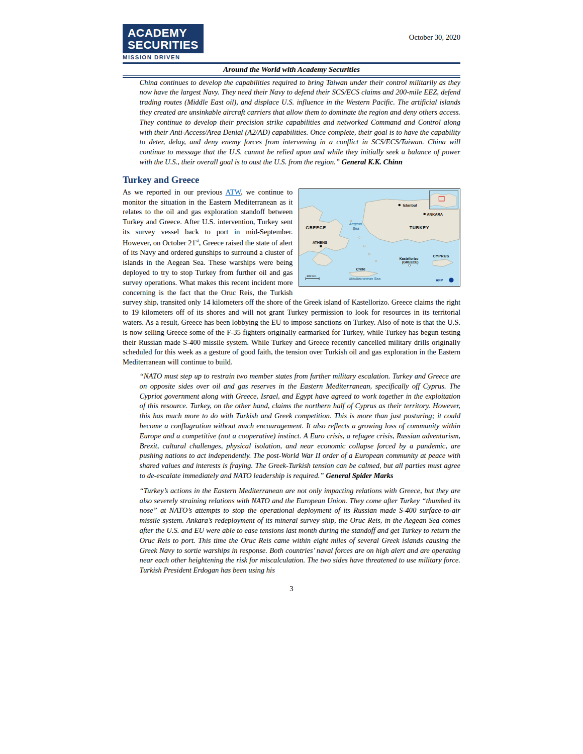ACADEMY SECURITIES
MISSION DRIVEN
October 30, 2020
Around the World with Academy Securities
China continues to develop the capabilities required to bring Taiwan under their control militarily as they now have the largest Navy. They need their Navy to defend their SCS/ECS claims and 200-mile EEZ, defend trading routes (Middle East oil), and displace U.S. influence in the Western Pacific. The artificial islands they created are unsinkable aircraft carriers that allow them to dominate the region and deny others access. They continue to develop their precision strike capabilities and networked Command and Control along with their Anti-Access/Area Denial (A2/AD) capabilities. Once complete, their goal is to have the capability to deter, delay, and deny enemy forces from intervening in a conflict in SCS/ECS/Taiwan. China will continue to message that the U.S. cannot be relied upon and while they initially seek a balance of power with the U.S., their overall goal is to oust the U.S. from the region.” General K.K. Chinn
Turkey and Greece
Istanbul ANKARA GREECE TURKEY Aegean Sea ATHENS Crete Kastellorizo (GREECE) CYPRUS Mediterranean Sea 100 km AFP
As we reported in our previous ATW, we continue to monitor the situation in the Eastern Mediterranean as it relates to the oil and gas exploration standoff between Turkey and Greece. After U.S. intervention, Turkey sent its survey vessel back to port in mid-September. However, on October 21st, Greece raised the state of alert of its Navy and ordered gunships to surround a cluster of islands in the Aegean Sea. These warships were being deployed to try to stop Turkey from further oil and gas survey operations. What makes this recent incident more concerning is the fact that the Oruc Reis, the Turkish survey ship, transited only 14 kilometers off the shore of the Greek island of Kastellorizo. Greece claims the right to 19 kilometers off of its shores and will not grant Turkey permission to look for resources in its territorial waters. As a result, Greece has been lobbying the EU to impose sanctions on Turkey. Also of note is that the U.S. is now selling Greece some of the F-35 fighters originally earmarked for Turkey, while Turkey has begun testing their Russian made S-400 missile system. While Turkey and Greece recently cancelled military drills originally scheduled for this week as a gesture of good faith, the tension over Turkish oil and gas exploration in the Eastern Mediterranean will continue to build.
“NATO must step up to restrain two member states from further military escalation. Turkey and Greece are on opposite sides over oil and gas reserves in the Eastern Mediterranean, specifically off Cyprus. The Cypriot government along with Greece, Israel, and Egypt have agreed to work together in the exploitation of this resource. Turkey, on the other hand, claims the northern half of Cyprus as their territory. However, this has much more to do with Turkish and Greek competition. This is more than just posturing; it could become a conflagration without much encouragement. It also reflects a growing loss of community within Europe and a competitive (not a cooperative) instinct. A Euro crisis, a refugee crisis, Russian adventurism, Brexit, cultural challenges, physical isolation, and near economic collapse forced by a pandemic, are pushing nations to act independently. The post-World War II order of a European community at peace with shared values and interests is fraying. The Greek-Turkish tension can be calmed, but all parties must agree to de-escalate immediately and NATO leadership is required.” General Spider Marks
“Turkey’s actions in the Eastern Mediterranean are not only impacting relations with Greece, but they are also severely straining relations with NATO and the European Union. They come after Turkey “thumbed its nose” at NATO’s attempts to stop the operational deployment of its Russian made S-400 surface-to-air missile system. Ankara’s redeployment of its mineral survey ship, the Oruc Reis, in the Aegean Sea comes after the U.S. and EU were able to ease tensions last month during the standoff and get Turkey to return the Oruc Reis to port. This time the Oruc Reis came within eight miles of several Greek islands causing the Greek Navy to sortie warships in response. Both countries’ naval forces are on high alert and are operating near each other heightening the risk for miscalculation. The two sides have threatened to use military force. Turkish President Erdogan has been using his
3